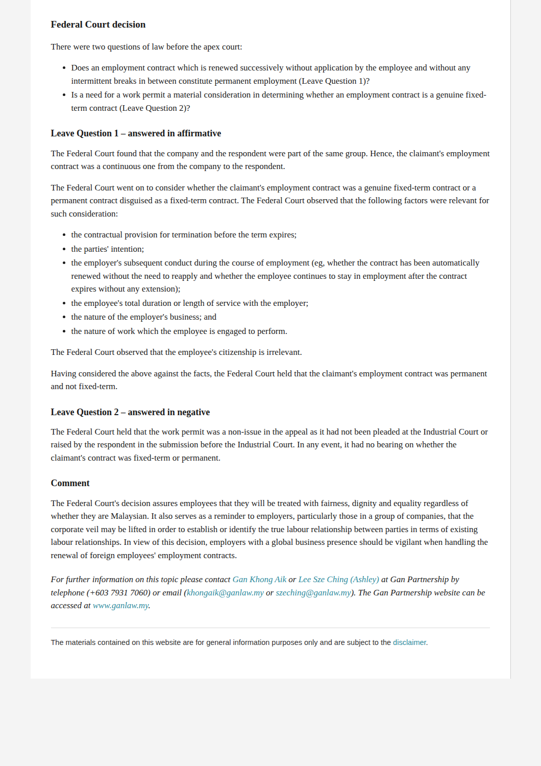Federal Court decision
There were two questions of law before the apex court:
Does an employment contract which is renewed successively without application by the employee and without any intermittent breaks in between constitute permanent employment (Leave Question 1)?
Is a need for a work permit a material consideration in determining whether an employment contract is a genuine fixed-term contract (Leave Question 2)?
Leave Question 1 – answered in affirmative
The Federal Court found that the company and the respondent were part of the same group. Hence, the claimant's employment contract was a continuous one from the company to the respondent.
The Federal Court went on to consider whether the claimant's employment contract was a genuine fixed-term contract or a permanent contract disguised as a fixed-term contract. The Federal Court observed that the following factors were relevant for such consideration:
the contractual provision for termination before the term expires;
the parties' intention;
the employer's subsequent conduct during the course of employment (eg, whether the contract has been automatically renewed without the need to reapply and whether the employee continues to stay in employment after the contract expires without any extension);
the employee's total duration or length of service with the employer;
the nature of the employer's business; and
the nature of work which the employee is engaged to perform.
The Federal Court observed that the employee's citizenship is irrelevant.
Having considered the above against the facts, the Federal Court held that the claimant's employment contract was permanent and not fixed-term.
Leave Question 2 – answered in negative
The Federal Court held that the work permit was a non-issue in the appeal as it had not been pleaded at the Industrial Court or raised by the respondent in the submission before the Industrial Court. In any event, it had no bearing on whether the claimant's contract was fixed-term or permanent.
Comment
The Federal Court's decision assures employees that they will be treated with fairness, dignity and equality regardless of whether they are Malaysian. It also serves as a reminder to employers, particularly those in a group of companies, that the corporate veil may be lifted in order to establish or identify the true labour relationship between parties in terms of existing labour relationships. In view of this decision, employers with a global business presence should be vigilant when handling the renewal of foreign employees' employment contracts.
For further information on this topic please contact Gan Khong Aik or Lee Sze Ching (Ashley) at Gan Partnership by telephone (+603 7931 7060) or email (khongaik@ganlaw.my or szeching@ganlaw.my). The Gan Partnership website can be accessed at www.ganlaw.my.
The materials contained on this website are for general information purposes only and are subject to the disclaimer.